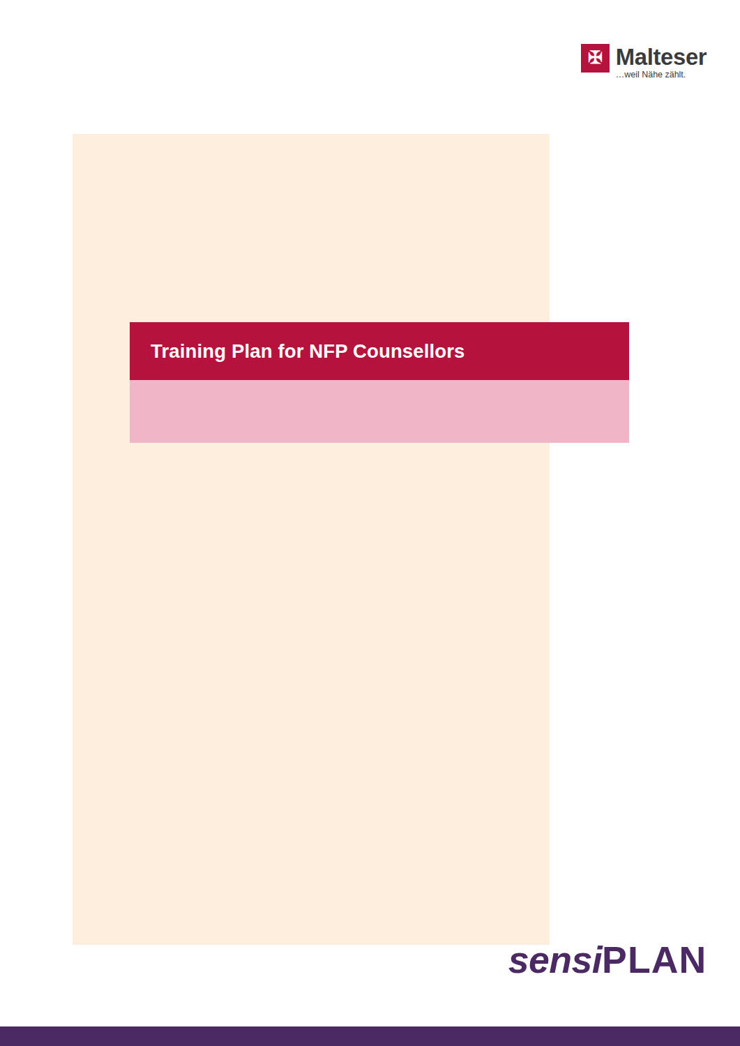✠
Malteser
…weil Nähe zählt.
Training Plan for NFP Counsellors
sensiPLAN